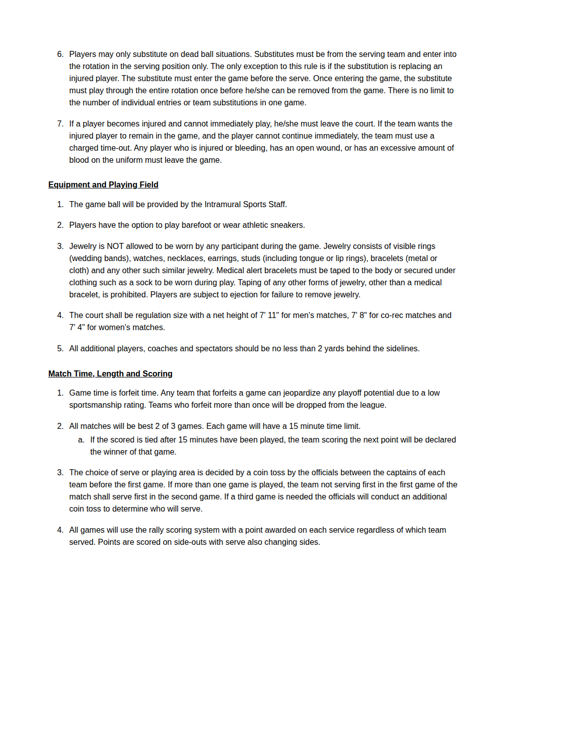Players may only substitute on dead ball situations. Substitutes must be from the serving team and enter into the rotation in the serving position only. The only exception to this rule is if the substitution is replacing an injured player. The substitute must enter the game before the serve. Once entering the game, the substitute must play through the entire rotation once before he/she can be removed from the game. There is no limit to the number of individual entries or team substitutions in one game.
If a player becomes injured and cannot immediately play, he/she must leave the court. If the team wants the injured player to remain in the game, and the player cannot continue immediately, the team must use a charged time-out. Any player who is injured or bleeding, has an open wound, or has an excessive amount of blood on the uniform must leave the game.
Equipment and Playing Field
The game ball will be provided by the Intramural Sports Staff.
Players have the option to play barefoot or wear athletic sneakers.
Jewelry is NOT allowed to be worn by any participant during the game. Jewelry consists of visible rings (wedding bands), watches, necklaces, earrings, studs (including tongue or lip rings), bracelets (metal or cloth) and any other such similar jewelry. Medical alert bracelets must be taped to the body or secured under clothing such as a sock to be worn during play. Taping of any other forms of jewelry, other than a medical bracelet, is prohibited. Players are subject to ejection for failure to remove jewelry.
The court shall be regulation size with a net height of 7' 11" for men's matches, 7' 8" for co-rec matches and 7' 4" for women's matches.
All additional players, coaches and spectators should be no less than 2 yards behind the sidelines.
Match Time, Length and Scoring
Game time is forfeit time. Any team that forfeits a game can jeopardize any playoff potential due to a low sportsmanship rating. Teams who forfeit more than once will be dropped from the league.
All matches will be best 2 of 3 games. Each game will have a 15 minute time limit.
If the scored is tied after 15 minutes have been played, the team scoring the next point will be declared the winner of that game.
The choice of serve or playing area is decided by a coin toss by the officials between the captains of each team before the first game. If more than one game is played, the team not serving first in the first game of the match shall serve first in the second game. If a third game is needed the officials will conduct an additional coin toss to determine who will serve.
All games will use the rally scoring system with a point awarded on each service regardless of which team served. Points are scored on side-outs with serve also changing sides.